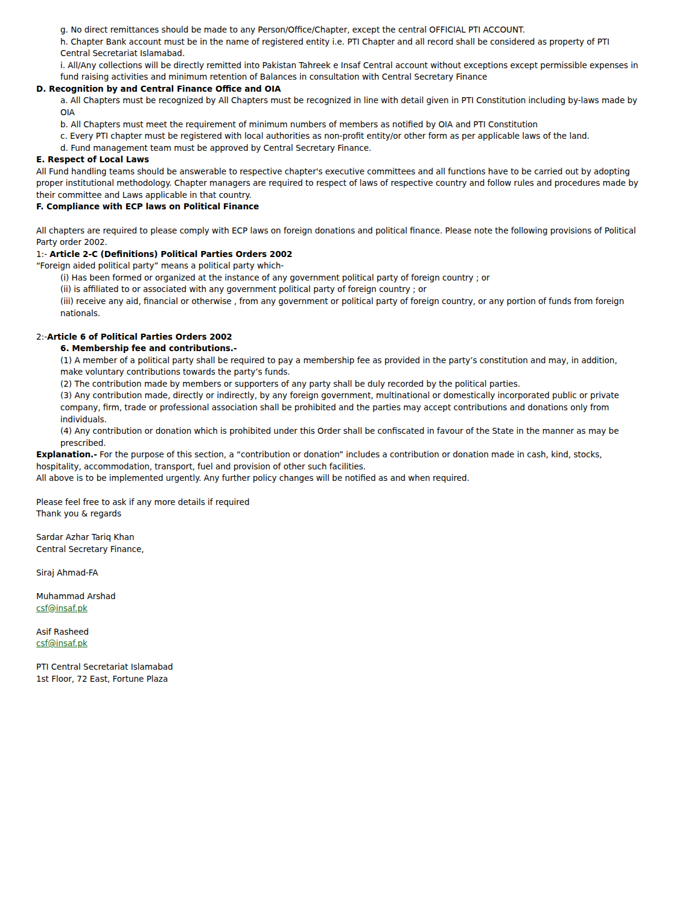g. No direct remittances should be made to any Person/Office/Chapter, except the central OFFICIAL PTI ACCOUNT.
h. Chapter Bank account must be in the name of registered entity i.e. PTI Chapter and all record shall be considered as property of PTI Central Secretariat Islamabad.
i. All/Any collections will be directly remitted into Pakistan Tahreek e Insaf Central account without exceptions except permissible expenses in fund raising activities and minimum retention of Balances in consultation with Central Secretary Finance
D. Recognition by and Central Finance Office and OIA
a. All Chapters must be recognized by All Chapters must be recognized in line with detail given in PTI Constitution including by-laws made by OIA
b. All Chapters must meet the requirement of minimum numbers of members as notified by OIA and PTI Constitution
c. Every PTI chapter must be registered with local authorities as non-profit entity/or other form as per applicable laws of the land.
d. Fund management team must be approved by Central Secretary Finance.
E. Respect of Local Laws
All Fund handling teams should be answerable to respective chapter's executive committees and all functions have to be carried out by adopting proper institutional methodology. Chapter managers are required to respect of laws of respective country and follow rules and procedures made by their committee and Laws applicable in that country.
F. Compliance with ECP laws on Political Finance
All chapters are required to please comply with ECP laws on foreign donations and political finance. Please note the following provisions of Political Party order 2002.
1:- Article 2-C (Definitions) Political Parties Orders 2002
“Foreign aided political party” means a political party which-
(i) Has been formed or organized at the instance of any government political party of foreign country ; or
(ii) is affiliated to or associated with any government political party of foreign country ; or
(iii) receive any aid, financial or otherwise , from any government or political party of foreign country, or any portion of funds from foreign nationals.
2:-Article 6 of Political Parties Orders 2002
6. Membership fee and contributions.-
(1) A member of a political party shall be required to pay a membership fee as provided in the party’s constitution and may, in addition, make voluntary contributions towards the party’s funds.
(2) The contribution made by members or supporters of any party shall be duly recorded by the political parties.
(3) Any contribution made, directly or indirectly, by any foreign government, multinational or domestically incorporated public or private company, firm, trade or professional association shall be prohibited and the parties may accept contributions and donations only from individuals.
(4) Any contribution or donation which is prohibited under this Order shall be confiscated in favour of the State in the manner as may be prescribed.
Explanation.- For the purpose of this section, a “contribution or donation” includes a contribution or donation made in cash, kind, stocks, hospitality, accommodation, transport, fuel and provision of other such facilities.
All above is to be implemented urgently. Any further policy changes will be notified as and when required.
Please feel free to ask if any more details if required
Thank you & regards
Sardar Azhar Tariq Khan
Central Secretary Finance,
Siraj Ahmad-FA
Muhammad Arshad
csf@insaf.pk
Asif Rasheed
csf@insaf.pk
PTI Central Secretariat Islamabad
1st Floor, 72 East, Fortune Plaza